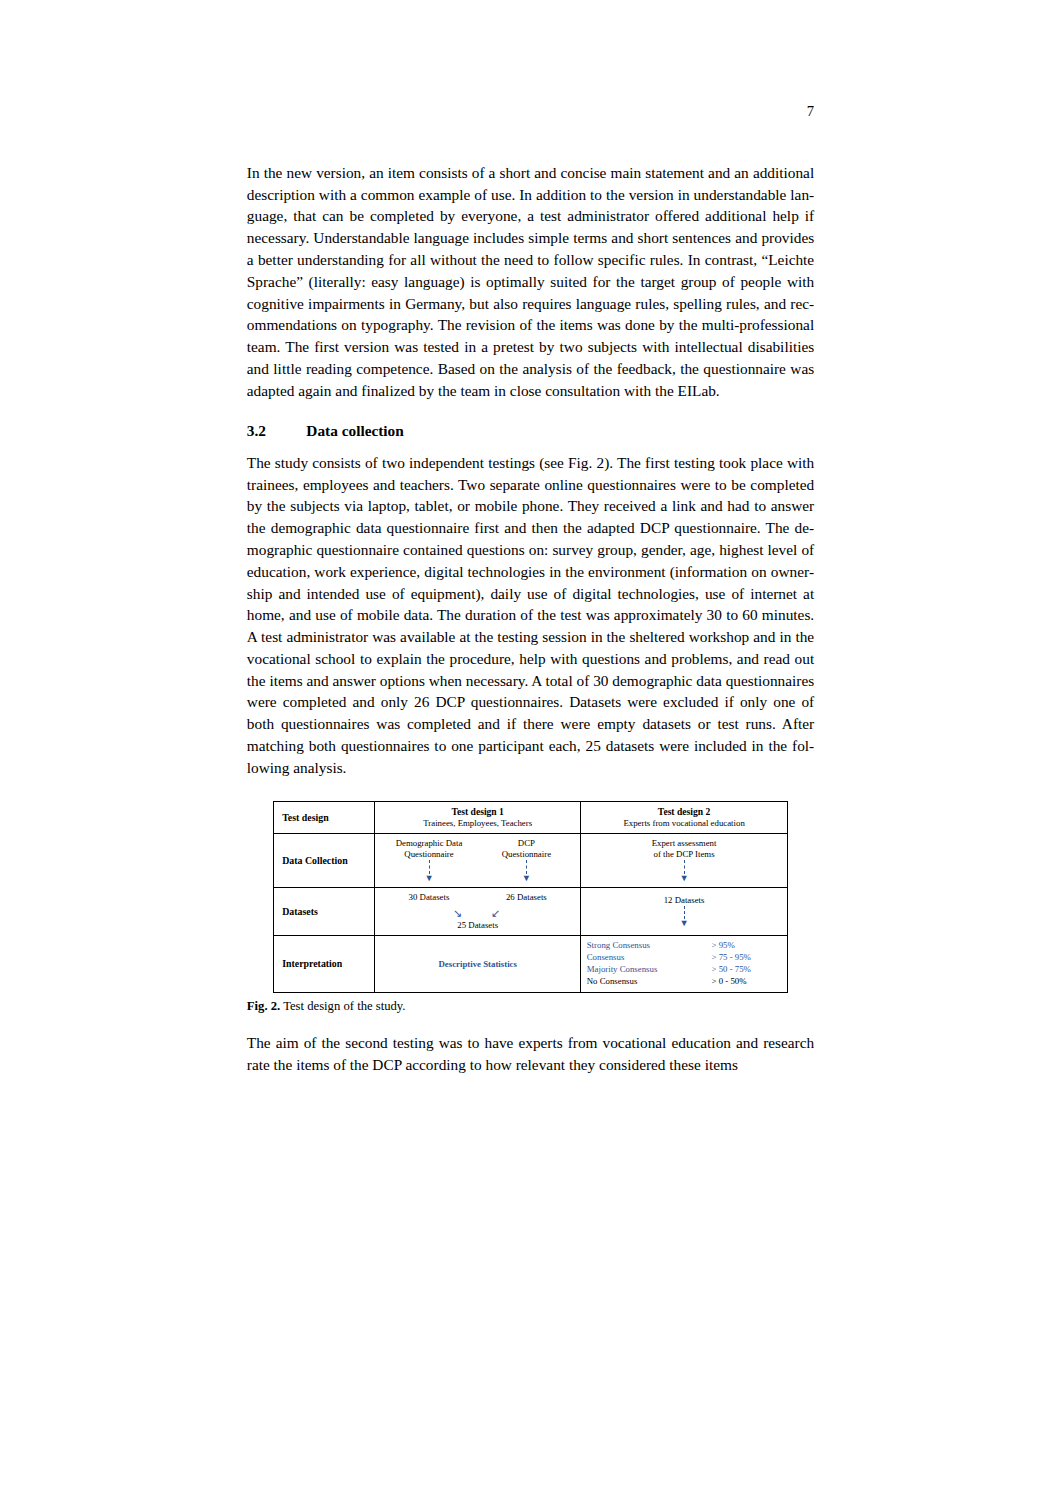7
In the new version, an item consists of a short and concise main statement and an additional description with a common example of use. In addition to the version in understandable language, that can be completed by everyone, a test administrator offered additional help if necessary. Understandable language includes simple terms and short sentences and provides a better understanding for all without the need to follow specific rules. In contrast, “Leichte Sprache” (literally: easy language) is optimally suited for the target group of people with cognitive impairments in Germany, but also requires language rules, spelling rules, and recommendations on typography. The revision of the items was done by the multi-professional team. The first version was tested in a pretest by two subjects with intellectual disabilities and little reading competence. Based on the analysis of the feedback, the questionnaire was adapted again and finalized by the team in close consultation with the EILab.
3.2 Data collection
The study consists of two independent testings (see Fig. 2). The first testing took place with trainees, employees and teachers. Two separate online questionnaires were to be completed by the subjects via laptop, tablet, or mobile phone. They received a link and had to answer the demographic data questionnaire first and then the adapted DCP questionnaire. The demographic questionnaire contained questions on: survey group, gender, age, highest level of education, work experience, digital technologies in the environment (information on ownership and intended use of equipment), daily use of digital technologies, use of internet at home, and use of mobile data. The duration of the test was approximately 30 to 60 minutes. A test administrator was available at the testing session in the sheltered workshop and in the vocational school to explain the procedure, help with questions and problems, and read out the items and answer options when necessary. A total of 30 demographic data questionnaires were completed and only 26 DCP questionnaires. Datasets were excluded if only one of both questionnaires was completed and if there were empty datasets or test runs. After matching both questionnaires to one participant each, 25 datasets were included in the following analysis.
| Test design | Test design 1 Trainees, Employees, Teachers | Test design 2 Experts from vocational education |
| Data Collection | Demographic Data Questionnaire ▼ DCP Questionnaire ▼ | Expert assessment of the DCP Items ▼ |
| Datasets | 30 Datasets 26 Datasets ↘ ↙ 25 Datasets | 12 Datasets ▼ |
| Interpretation | Descriptive Statistics | / Strong Consensus / > 95% / / Consensus / > 75 - 95% / / Majority Consensus / > 50 - 75% / / No Consensus / > 0 - 50% / |
Fig. 2. Test design of the study.
The aim of the second testing was to have experts from vocational education and research rate the items of the DCP according to how relevant they considered these items